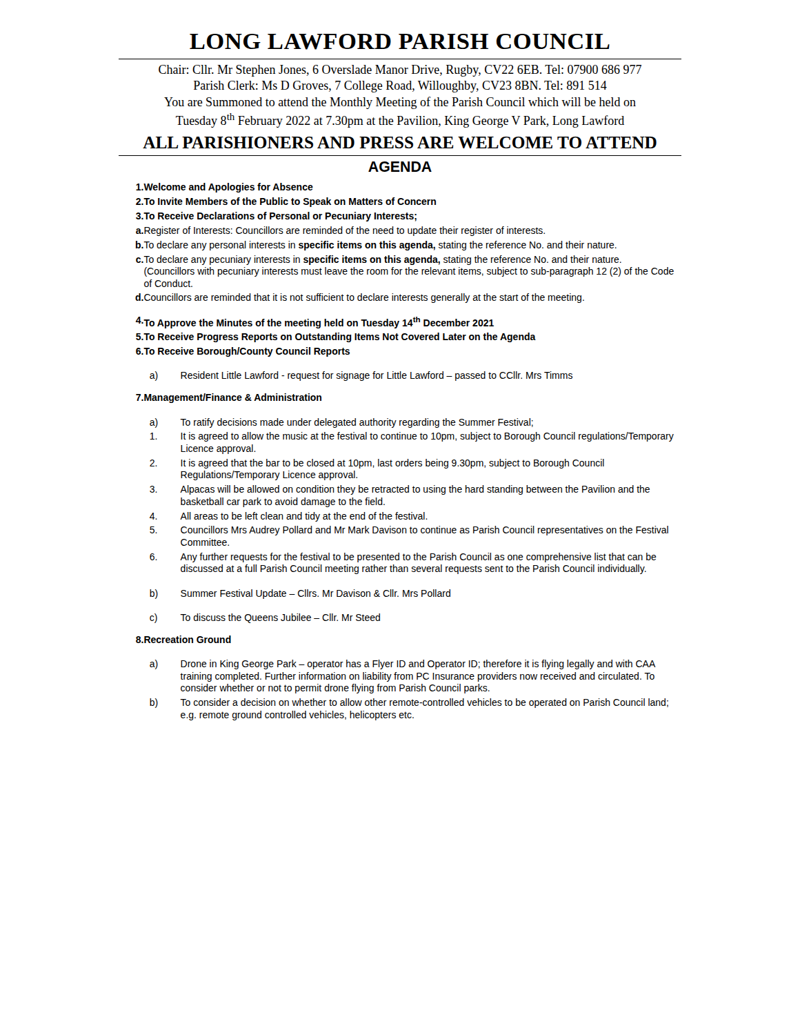LONG LAWFORD PARISH COUNCIL
Chair: Cllr. Mr Stephen Jones, 6 Overslade Manor Drive, Rugby, CV22 6EB. Tel: 07900 686 977
Parish Clerk: Ms D Groves, 7 College Road, Willoughby, CV23 8BN. Tel: 891 514
You are Summoned to attend the Monthly Meeting of the Parish Council which will be held on
Tuesday 8th February 2022 at 7.30pm at the Pavilion, King George V Park, Long Lawford
ALL PARISHIONERS AND PRESS ARE WELCOME TO ATTEND
AGENDA
| 1. | Welcome and Apologies for Absence |
| 2. | To Invite Members of the Public to Speak on Matters of Concern |
| 3. | To Receive Declarations of Personal or Pecuniary Interests; |
| a. | Register of Interests: Councillors are reminded of the need to update their register of interests. |
| b. | To declare any personal interests in specific items on this agenda, stating the reference No. and their nature. |
| c. | To declare any pecuniary interests in specific items on this agenda, stating the reference No. and their nature. (Councillors with pecuniary interests must leave the room for the relevant items, subject to sub-paragraph 12 (2) of the Code of Conduct. |
| d. | Councillors are reminded that it is not sufficient to declare interests generally at the start of the meeting. |
| 4. | To Approve the Minutes of the meeting held on Tuesday 14 th December 2021 |
| 5. | To Receive Progress Reports on Outstanding Items Not Covered Later on the Agenda |
| 6. | To Receive Borough/County Council Reports |
| a) | Resident Little Lawford - request for signage for Little Lawford – passed to CCllr. Mrs Timms |
| 7. | Management/Finance & Administration |
| a) | To ratify decisions made under delegated authority regarding the Summer Festival; |
| 1. | It is agreed to allow the music at the festival to continue to 10pm, subject to Borough Council regulations/Temporary Licence approval. |
| 2. | It is agreed that the bar to be closed at 10pm, last orders being 9.30pm, subject to Borough Council Regulations/Temporary Licence approval. |
| 3. | Alpacas will be allowed on condition they be retracted to using the hard standing between the Pavilion and the basketball car park to avoid damage to the field. |
| 4. | All areas to be left clean and tidy at the end of the festival. |
| 5. | Councillors Mrs Audrey Pollard and Mr Mark Davison to continue as Parish Council representatives on the Festival Committee. |
| 6. | Any further requests for the festival to be presented to the Parish Council as one comprehensive list that can be discussed at a full Parish Council meeting rather than several requests sent to the Parish Council individually. |
| b) | Summer Festival Update – Cllrs. Mr Davison & Cllr. Mrs Pollard |
| c) | To discuss the Queens Jubilee – Cllr. Mr Steed |
| 8. | Recreation Ground |
| a) | Drone in King George Park – operator has a Flyer ID and Operator ID; therefore it is flying legally and with CAA training completed. Further information on liability from PC Insurance providers now received and circulated. To consider whether or not to permit drone flying from Parish Council parks. |
| b) | To consider a decision on whether to allow other remote-controlled vehicles to be operated on Parish Council land; e.g. remote ground controlled vehicles, helicopters etc. |